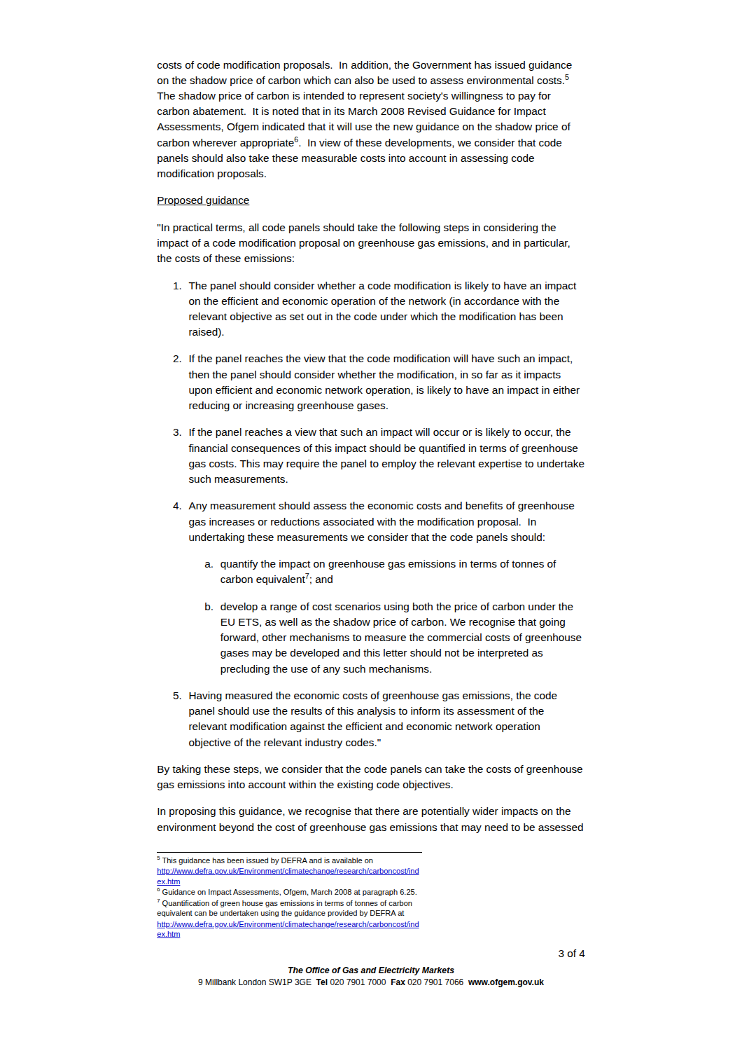costs of code modification proposals. In addition, the Government has issued guidance on the shadow price of carbon which can also be used to assess environmental costs.5 The shadow price of carbon is intended to represent society's willingness to pay for carbon abatement. It is noted that in its March 2008 Revised Guidance for Impact Assessments, Ofgem indicated that it will use the new guidance on the shadow price of carbon wherever appropriate6. In view of these developments, we consider that code panels should also take these measurable costs into account in assessing code modification proposals.
Proposed guidance
"In practical terms, all code panels should take the following steps in considering the impact of a code modification proposal on greenhouse gas emissions, and in particular, the costs of these emissions:
The panel should consider whether a code modification is likely to have an impact on the efficient and economic operation of the network (in accordance with the relevant objective as set out in the code under which the modification has been raised).
If the panel reaches the view that the code modification will have such an impact, then the panel should consider whether the modification, in so far as it impacts upon efficient and economic network operation, is likely to have an impact in either reducing or increasing greenhouse gases.
If the panel reaches a view that such an impact will occur or is likely to occur, the financial consequences of this impact should be quantified in terms of greenhouse gas costs. This may require the panel to employ the relevant expertise to undertake such measurements.
Any measurement should assess the economic costs and benefits of greenhouse gas increases or reductions associated with the modification proposal. In undertaking these measurements we consider that the code panels should:
quantify the impact on greenhouse gas emissions in terms of tonnes of carbon equivalent7; and
develop a range of cost scenarios using both the price of carbon under the EU ETS, as well as the shadow price of carbon. We recognise that going forward, other mechanisms to measure the commercial costs of greenhouse gases may be developed and this letter should not be interpreted as precluding the use of any such mechanisms.
Having measured the economic costs of greenhouse gas emissions, the code panel should use the results of this analysis to inform its assessment of the relevant modification against the efficient and economic network operation objective of the relevant industry codes."
By taking these steps, we consider that the code panels can take the costs of greenhouse gas emissions into account within the existing code objectives.
In proposing this guidance, we recognise that there are potentially wider impacts on the environment beyond the cost of greenhouse gas emissions that may need to be assessed
5 This guidance has been issued by DEFRA and is available on
http://www.defra.gov.uk/Environment/climatechange/research/carboncost/index.htm
6 Guidance on Impact Assessments, Ofgem, March 2008 at paragraph 6.25.
7 Quantification of green house gas emissions in terms of tonnes of carbon equivalent can be undertaken using the guidance provided by DEFRA at
http://www.defra.gov.uk/Environment/climatechange/research/carboncost/index.htm
3 of 4
The Office of Gas and Electricity Markets
9 Millbank London SW1P 3GE Tel 020 7901 7000 Fax 020 7901 7066 www.ofgem.gov.uk